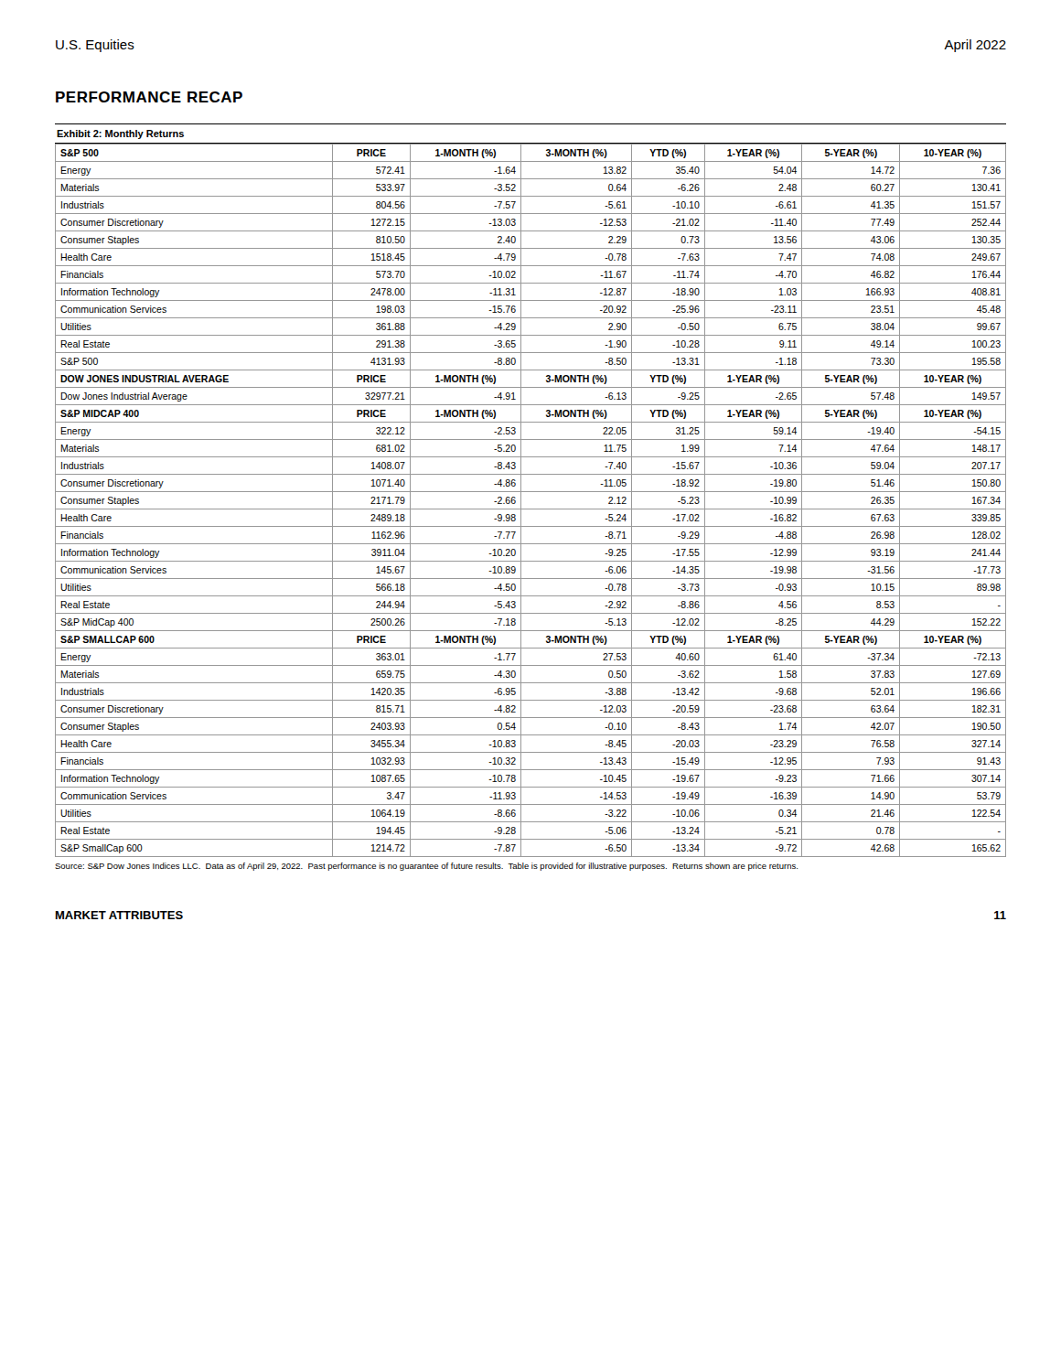U.S. Equities
April 2022
PERFORMANCE RECAP
Exhibit 2: Monthly Returns
| S&P 500 | PRICE | 1-MONTH (%) | 3-MONTH (%) | YTD (%) | 1-YEAR (%) | 5-YEAR (%) | 10-YEAR (%) |
| --- | --- | --- | --- | --- | --- | --- | --- |
| Energy | 572.41 | -1.64 | 13.82 | 35.40 | 54.04 | 14.72 | 7.36 |
| Materials | 533.97 | -3.52 | 0.64 | -6.26 | 2.48 | 60.27 | 130.41 |
| Industrials | 804.56 | -7.57 | -5.61 | -10.10 | -6.61 | 41.35 | 151.57 |
| Consumer Discretionary | 1272.15 | -13.03 | -12.53 | -21.02 | -11.40 | 77.49 | 252.44 |
| Consumer Staples | 810.50 | 2.40 | 2.29 | 0.73 | 13.56 | 43.06 | 130.35 |
| Health Care | 1518.45 | -4.79 | -0.78 | -7.63 | 7.47 | 74.08 | 249.67 |
| Financials | 573.70 | -10.02 | -11.67 | -11.74 | -4.70 | 46.82 | 176.44 |
| Information Technology | 2478.00 | -11.31 | -12.87 | -18.90 | 1.03 | 166.93 | 408.81 |
| Communication Services | 198.03 | -15.76 | -20.92 | -25.96 | -23.11 | 23.51 | 45.48 |
| Utilities | 361.88 | -4.29 | 2.90 | -0.50 | 6.75 | 38.04 | 99.67 |
| Real Estate | 291.38 | -3.65 | -1.90 | -10.28 | 9.11 | 49.14 | 100.23 |
| S&P 500 | 4131.93 | -8.80 | -8.50 | -13.31 | -1.18 | 73.30 | 195.58 |
| DOW JONES INDUSTRIAL AVERAGE | PRICE | 1-MONTH (%) | 3-MONTH (%) | YTD (%) | 1-YEAR (%) | 5-YEAR (%) | 10-YEAR (%) |
| Dow Jones Industrial Average | 32977.21 | -4.91 | -6.13 | -9.25 | -2.65 | 57.48 | 149.57 |
| S&P MIDCAP 400 | PRICE | 1-MONTH (%) | 3-MONTH (%) | YTD (%) | 1-YEAR (%) | 5-YEAR (%) | 10-YEAR (%) |
| Energy | 322.12 | -2.53 | 22.05 | 31.25 | 59.14 | -19.40 | -54.15 |
| Materials | 681.02 | -5.20 | 11.75 | 1.99 | 7.14 | 47.64 | 148.17 |
| Industrials | 1408.07 | -8.43 | -7.40 | -15.67 | -10.36 | 59.04 | 207.17 |
| Consumer Discretionary | 1071.40 | -4.86 | -11.05 | -18.92 | -19.80 | 51.46 | 150.80 |
| Consumer Staples | 2171.79 | -2.66 | 2.12 | -5.23 | -10.99 | 26.35 | 167.34 |
| Health Care | 2489.18 | -9.98 | -5.24 | -17.02 | -16.82 | 67.63 | 339.85 |
| Financials | 1162.96 | -7.77 | -8.71 | -9.29 | -4.88 | 26.98 | 128.02 |
| Information Technology | 3911.04 | -10.20 | -9.25 | -17.55 | -12.99 | 93.19 | 241.44 |
| Communication Services | 145.67 | -10.89 | -6.06 | -14.35 | -19.98 | -31.56 | -17.73 |
| Utilities | 566.18 | -4.50 | -0.78 | -3.73 | -0.93 | 10.15 | 89.98 |
| Real Estate | 244.94 | -5.43 | -2.92 | -8.86 | 4.56 | 8.53 | - |
| S&P MidCap 400 | 2500.26 | -7.18 | -5.13 | -12.02 | -8.25 | 44.29 | 152.22 |
| S&P SMALLCAP 600 | PRICE | 1-MONTH (%) | 3-MONTH (%) | YTD (%) | 1-YEAR (%) | 5-YEAR (%) | 10-YEAR (%) |
| Energy | 363.01 | -1.77 | 27.53 | 40.60 | 61.40 | -37.34 | -72.13 |
| Materials | 659.75 | -4.30 | 0.50 | -3.62 | 1.58 | 37.83 | 127.69 |
| Industrials | 1420.35 | -6.95 | -3.88 | -13.42 | -9.68 | 52.01 | 196.66 |
| Consumer Discretionary | 815.71 | -4.82 | -12.03 | -20.59 | -23.68 | 63.64 | 182.31 |
| Consumer Staples | 2403.93 | 0.54 | -0.10 | -8.43 | 1.74 | 42.07 | 190.50 |
| Health Care | 3455.34 | -10.83 | -8.45 | -20.03 | -23.29 | 76.58 | 327.14 |
| Financials | 1032.93 | -10.32 | -13.43 | -15.49 | -12.95 | 7.93 | 91.43 |
| Information Technology | 1087.65 | -10.78 | -10.45 | -19.67 | -9.23 | 71.66 | 307.14 |
| Communication Services | 3.47 | -11.93 | -14.53 | -19.49 | -16.39 | 14.90 | 53.79 |
| Utilities | 1064.19 | -8.66 | -3.22 | -10.06 | 0.34 | 21.46 | 122.54 |
| Real Estate | 194.45 | -9.28 | -5.06 | -13.24 | -5.21 | 0.78 | - |
| S&P SmallCap 600 | 1214.72 | -7.87 | -6.50 | -13.34 | -9.72 | 42.68 | 165.62 |
Source: S&P Dow Jones Indices LLC. Data as of April 29, 2022. Past performance is no guarantee of future results. Table is provided for illustrative purposes. Returns shown are price returns.
MARKET ATTRIBUTES
11